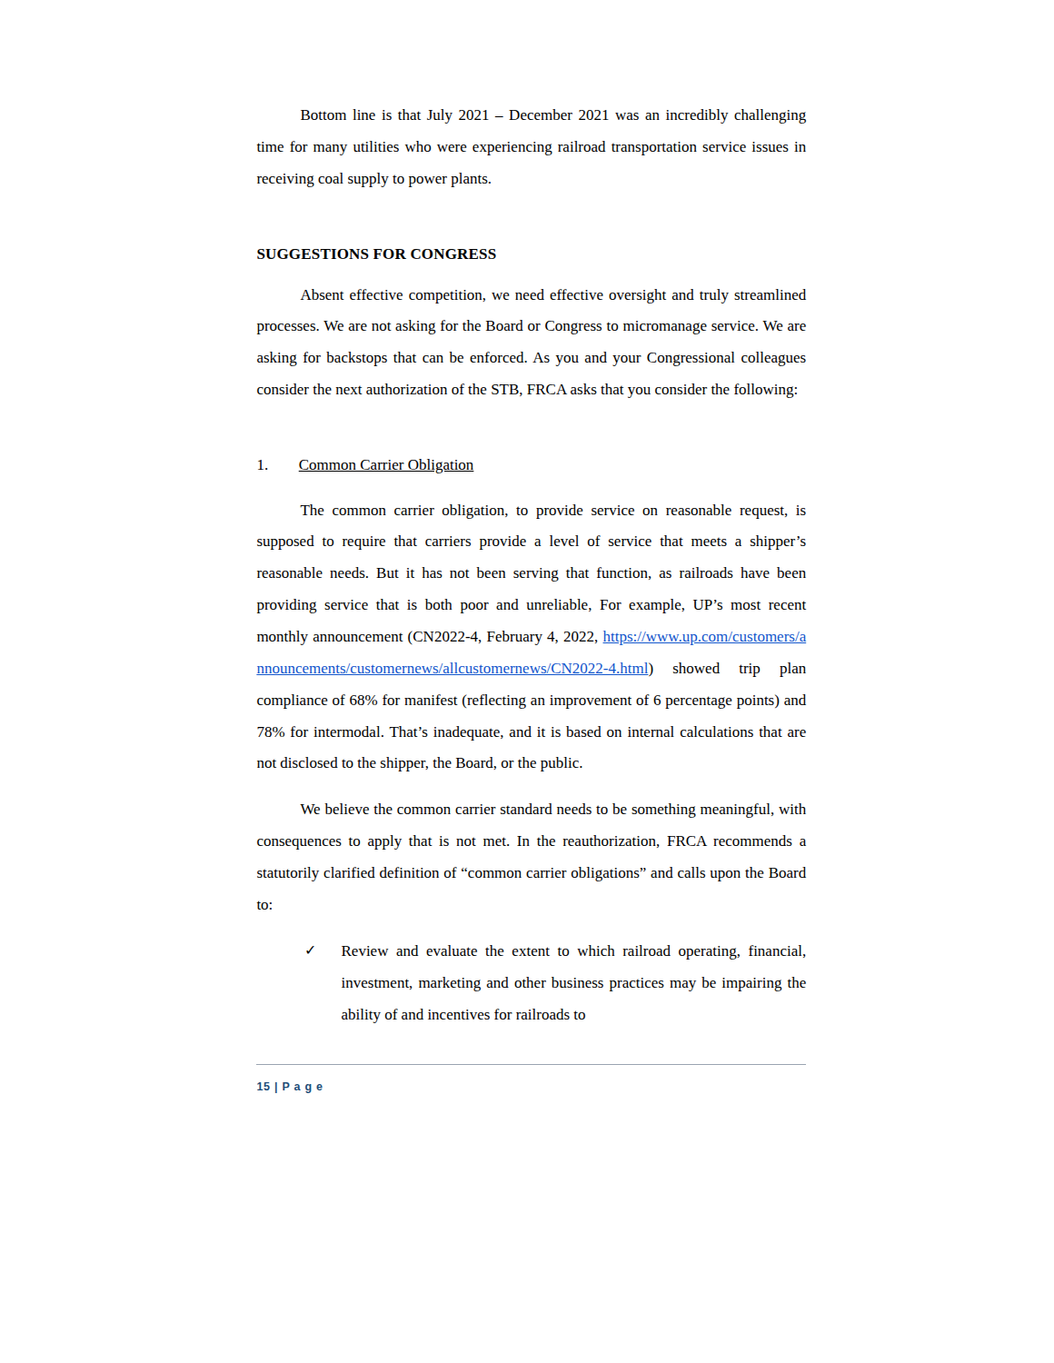Bottom line is that July 2021 – December 2021 was an incredibly challenging time for many utilities who were experiencing railroad transportation service issues in receiving coal supply to power plants.
SUGGESTIONS FOR CONGRESS
Absent effective competition, we need effective oversight and truly streamlined processes. We are not asking for the Board or Congress to micromanage service. We are asking for backstops that can be enforced. As you and your Congressional colleagues consider the next authorization of the STB, FRCA asks that you consider the following:
1. Common Carrier Obligation
The common carrier obligation, to provide service on reasonable request, is supposed to require that carriers provide a level of service that meets a shipper’s reasonable needs. But it has not been serving that function, as railroads have been providing service that is both poor and unreliable, For example, UP’s most recent monthly announcement (CN2022-4, February 4, 2022, https://www.up.com/customers/announcements/customernews/allcustomernews/CN2022-4.html) showed trip plan compliance of 68% for manifest (reflecting an improvement of 6 percentage points) and 78% for intermodal. That’s inadequate, and it is based on internal calculations that are not disclosed to the shipper, the Board, or the public.
We believe the common carrier standard needs to be something meaningful, with consequences to apply that is not met. In the reauthorization, FRCA recommends a statutorily clarified definition of “common carrier obligations” and calls upon the Board to:
Review and evaluate the extent to which railroad operating, financial, investment, marketing and other business practices may be impairing the ability of and incentives for railroads to
15 | P a g e